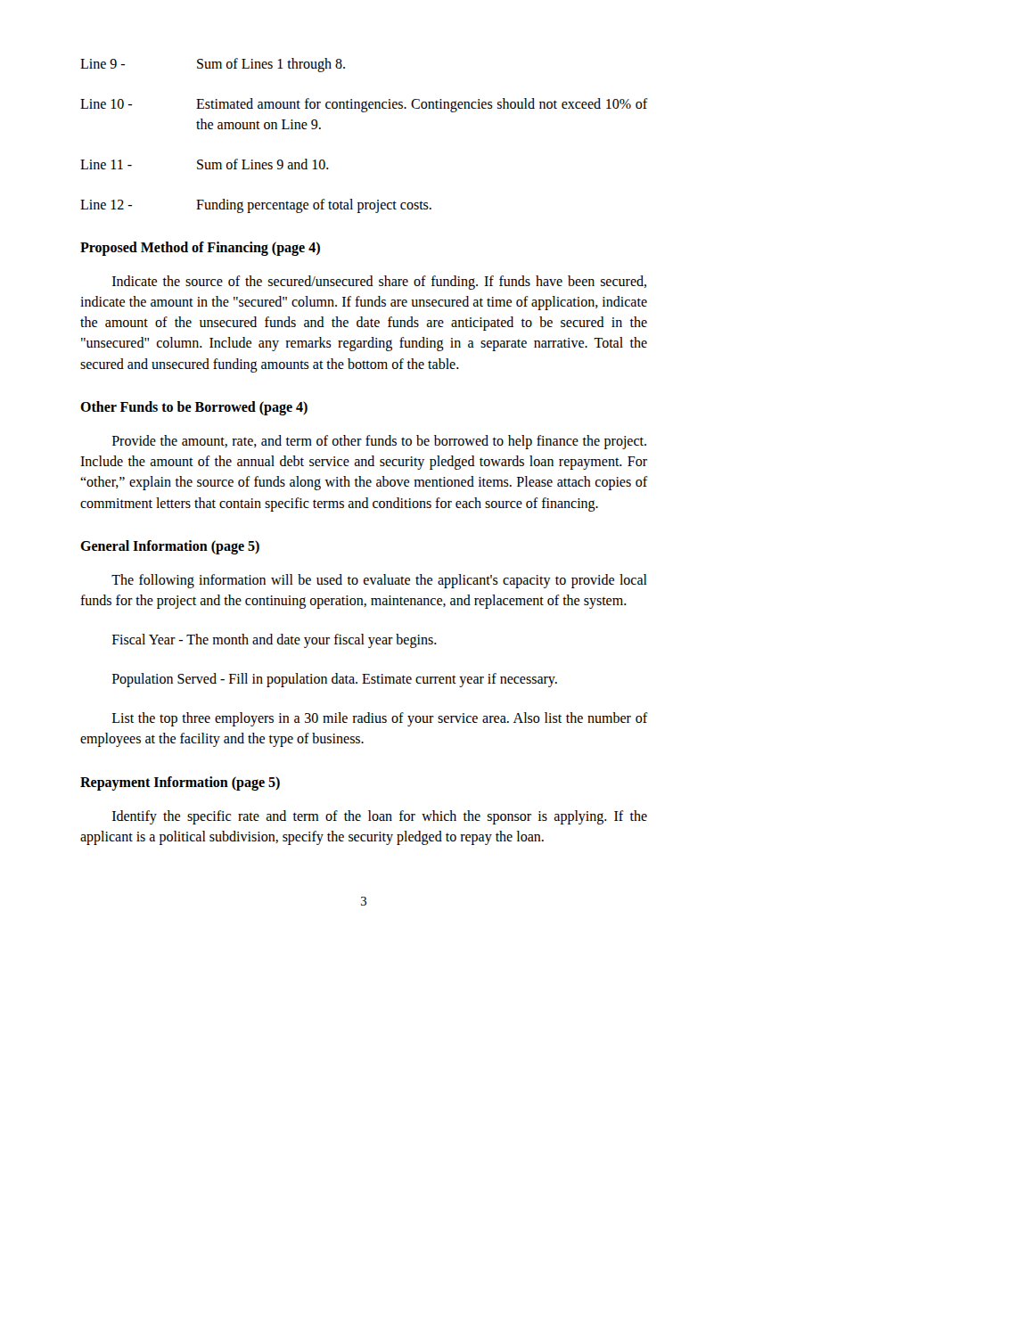Line 9 -
Sum of Lines 1 through 8.
Line 10 -
Estimated amount for contingencies. Contingencies should not exceed 10% of the amount on Line 9.
Line 11 -
Sum of Lines 9 and 10.
Line 12 -
Funding percentage of total project costs.
Proposed Method of Financing (page 4)
Indicate the source of the secured/unsecured share of funding. If funds have been secured, indicate the amount in the "secured" column. If funds are unsecured at time of application, indicate the amount of the unsecured funds and the date funds are anticipated to be secured in the "unsecured" column. Include any remarks regarding funding in a separate narrative. Total the secured and unsecured funding amounts at the bottom of the table.
Other Funds to be Borrowed (page 4)
Provide the amount, rate, and term of other funds to be borrowed to help finance the project. Include the amount of the annual debt service and security pledged towards loan repayment. For “other,” explain the source of funds along with the above mentioned items. Please attach copies of commitment letters that contain specific terms and conditions for each source of financing.
General Information (page 5)
The following information will be used to evaluate the applicant's capacity to provide local funds for the project and the continuing operation, maintenance, and replacement of the system.
Fiscal Year - The month and date your fiscal year begins.
Population Served - Fill in population data. Estimate current year if necessary.
List the top three employers in a 30 mile radius of your service area. Also list the number of employees at the facility and the type of business.
Repayment Information (page 5)
Identify the specific rate and term of the loan for which the sponsor is applying. If the applicant is a political subdivision, specify the security pledged to repay the loan.
3